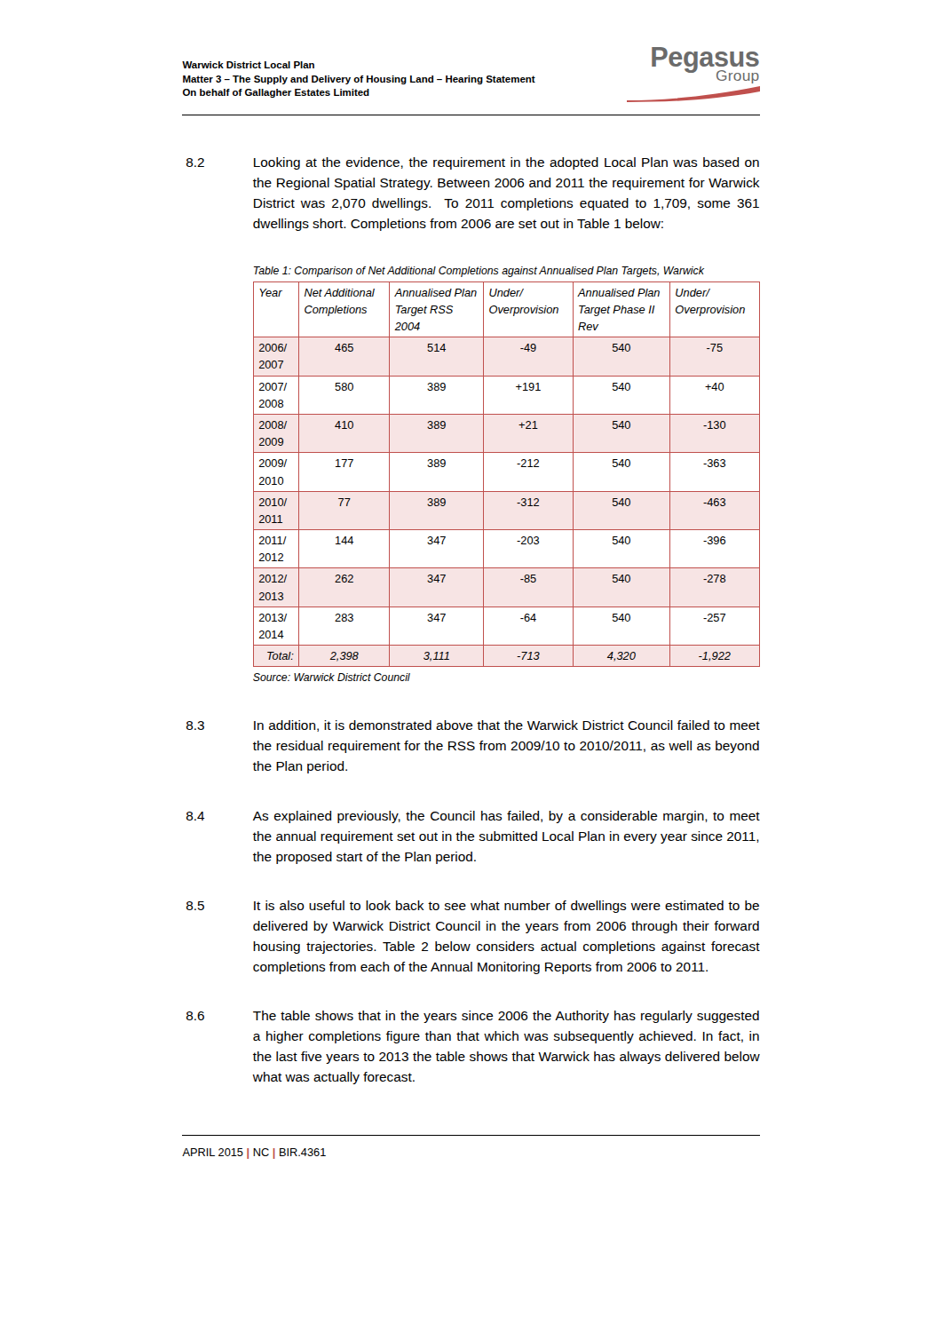Warwick District Local Plan
Matter 3 – The Supply and Delivery of Housing Land – Hearing Statement
On behalf of Gallagher Estates Limited
Pegasus
Group
8.2
Looking at the evidence, the requirement in the adopted Local Plan was based on the Regional Spatial Strategy. Between 2006 and 2011 the requirement for Warwick District was 2,070 dwellings. To 2011 completions equated to 1,709, some 361 dwellings short. Completions from 2006 are set out in Table 1 below:
Table 1: Comparison of Net Additional Completions against Annualised Plan Targets, Warwick
| Year | Net Additional Completions | Annualised Plan Target RSS 2004 | Under/ Overprovision | Annualised Plan Target Phase II Rev | Under/ Overprovision |
| --- | --- | --- | --- | --- | --- |
| 2006/ 2007 | 465 | 514 | -49 | 540 | -75 |
| 2007/ 2008 | 580 | 389 | +191 | 540 | +40 |
| 2008/ 2009 | 410 | 389 | +21 | 540 | -130 |
| 2009/ 2010 | 177 | 389 | -212 | 540 | -363 |
| 2010/ 2011 | 77 | 389 | -312 | 540 | -463 |
| 2011/ 2012 | 144 | 347 | -203 | 540 | -396 |
| 2012/ 2013 | 262 | 347 | -85 | 540 | -278 |
| 2013/ 2014 | 283 | 347 | -64 | 540 | -257 |
| Total: | 2,398 | 3,111 | -713 | 4,320 | -1,922 |
Source: Warwick District Council
8.3
In addition, it is demonstrated above that the Warwick District Council failed to meet the residual requirement for the RSS from 2009/10 to 2010/2011, as well as beyond the Plan period.
8.4
As explained previously, the Council has failed, by a considerable margin, to meet the annual requirement set out in the submitted Local Plan in every year since 2011, the proposed start of the Plan period.
8.5
It is also useful to look back to see what number of dwellings were estimated to be delivered by Warwick District Council in the years from 2006 through their forward housing trajectories. Table 2 below considers actual completions against forecast completions from each of the Annual Monitoring Reports from 2006 to 2011.
8.6
The table shows that in the years since 2006 the Authority has regularly suggested a higher completions figure than that which was subsequently achieved. In fact, in the last five years to 2013 the table shows that Warwick has always delivered below what was actually forecast.
APRIL 2015 | NC | BIR.4361